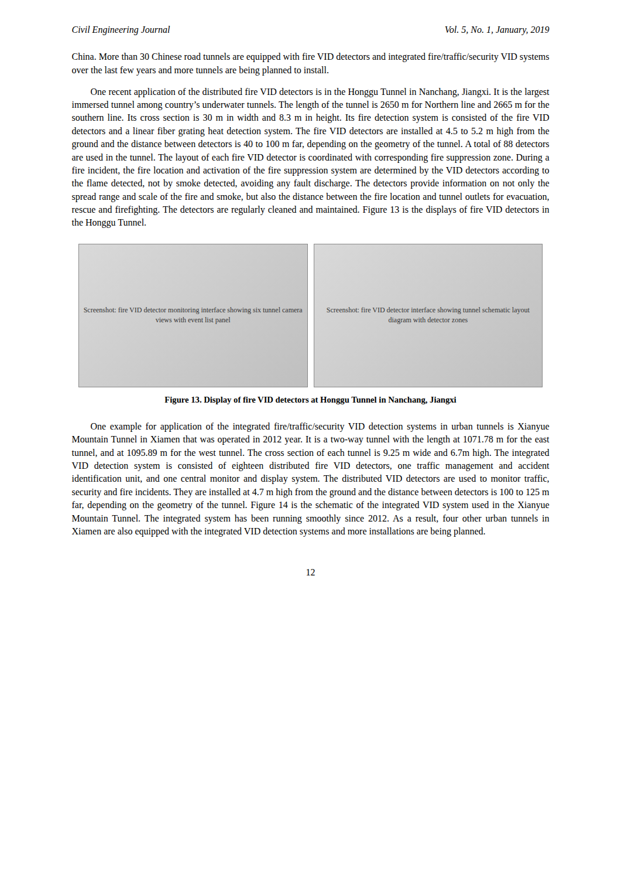Civil Engineering Journal Vol. 5, No. 1, January, 2019
China. More than 30 Chinese road tunnels are equipped with fire VID detectors and integrated fire/traffic/security VID systems over the last few years and more tunnels are being planned to install.
One recent application of the distributed fire VID detectors is in the Honggu Tunnel in Nanchang, Jiangxi. It is the largest immersed tunnel among country’s underwater tunnels. The length of the tunnel is 2650 m for Northern line and 2665 m for the southern line. Its cross section is 30 m in width and 8.3 m in height. Its fire detection system is consisted of the fire VID detectors and a linear fiber grating heat detection system. The fire VID detectors are installed at 4.5 to 5.2 m high from the ground and the distance between detectors is 40 to 100 m far, depending on the geometry of the tunnel. A total of 88 detectors are used in the tunnel. The layout of each fire VID detector is coordinated with corresponding fire suppression zone. During a fire incident, the fire location and activation of the fire suppression system are determined by the VID detectors according to the flame detected, not by smoke detected, avoiding any fault discharge. The detectors provide information on not only the spread range and scale of the fire and smoke, but also the distance between the fire location and tunnel outlets for evacuation, rescue and firefighting. The detectors are regularly cleaned and maintained. Figure 13 is the displays of fire VID detectors in the Honggu Tunnel.
Screenshot: fire VID detector monitoring interface showing six tunnel camera views with event list panel
Screenshot: fire VID detector interface showing tunnel schematic layout diagram with detector zones
Figure 13. Display of fire VID detectors at Honggu Tunnel in Nanchang, Jiangxi
One example for application of the integrated fire/traffic/security VID detection systems in urban tunnels is Xianyue Mountain Tunnel in Xiamen that was operated in 2012 year. It is a two-way tunnel with the length at 1071.78 m for the east tunnel, and at 1095.89 m for the west tunnel. The cross section of each tunnel is 9.25 m wide and 6.7m high. The integrated VID detection system is consisted of eighteen distributed fire VID detectors, one traffic management and accident identification unit, and one central monitor and display system. The distributed VID detectors are used to monitor traffic, security and fire incidents. They are installed at 4.7 m high from the ground and the distance between detectors is 100 to 125 m far, depending on the geometry of the tunnel. Figure 14 is the schematic of the integrated VID system used in the Xianyue Mountain Tunnel. The integrated system has been running smoothly since 2012. As a result, four other urban tunnels in Xiamen are also equipped with the integrated VID detection systems and more installations are being planned.
12